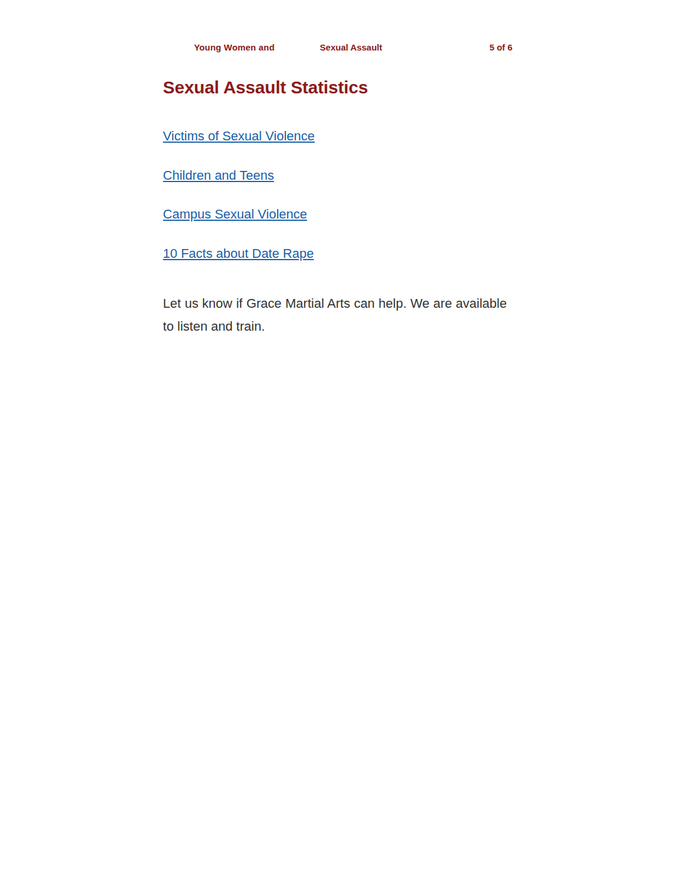Young Women and Sexual Assault 5 of 6
Sexual Assault Statistics
Victims of Sexual Violence
Children and Teens
Campus Sexual Violence
10 Facts about Date Rape
Let us know if Grace Martial Arts can help. We are available to listen and train.